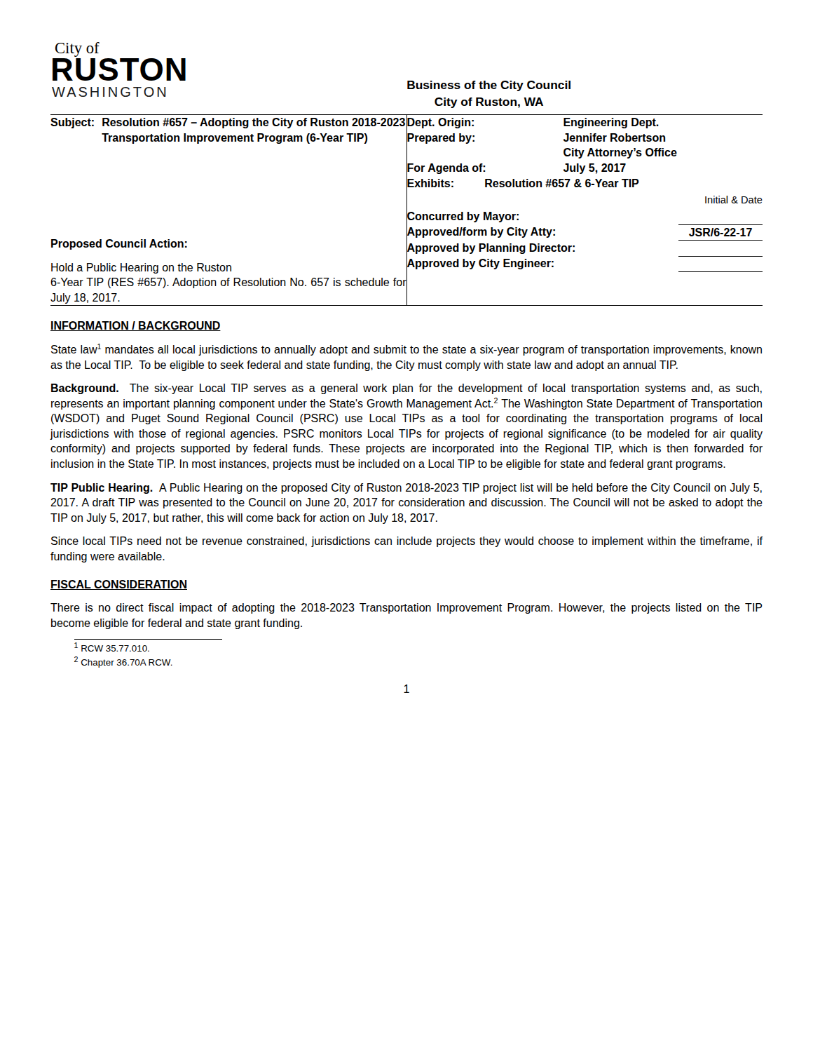City of
RUSTON
WASHINGTON
Business of the City Council City of Ruston, WA
| / Subject: / Resolution #657 – Adopting the City of Ruston 2018-2023 Transportation Improvement Program (6-Year TIP) / Proposed Council Action: Hold a Public Hearing on the Ruston 6-Year TIP (RES #657). Adoption of Resolution No. 657 is schedule for July 18, 2017. | / Dept. Origin: / Engineering Dept. / / Prepared by: / Jennifer Robertson City Attorney’s Office / / For Agenda of: / July 5, 2017 / Exhibits: Resolution #657 & 6-Year TIP Initial & Date / Concurred by Mayor: / / / Approved/form by City Atty: / JSR/6-22-17 / / Approved by Planning Director: / / / Approved by City Engineer: / / |
INFORMATION / BACKGROUND
State law1 mandates all local jurisdictions to annually adopt and submit to the state a six-year program of transportation improvements, known as the Local TIP. To be eligible to seek federal and state funding, the City must comply with state law and adopt an annual TIP.
Background. The six-year Local TIP serves as a general work plan for the development of local transportation systems and, as such, represents an important planning component under the State's Growth Management Act.2 The Washington State Department of Transportation (WSDOT) and Puget Sound Regional Council (PSRC) use Local TIPs as a tool for coordinating the transportation programs of local jurisdictions with those of regional agencies. PSRC monitors Local TIPs for projects of regional significance (to be modeled for air quality conformity) and projects supported by federal funds. These projects are incorporated into the Regional TIP, which is then forwarded for inclusion in the State TIP. In most instances, projects must be included on a Local TIP to be eligible for state and federal grant programs.
TIP Public Hearing. A Public Hearing on the proposed City of Ruston 2018-2023 TIP project list will be held before the City Council on July 5, 2017. A draft TIP was presented to the Council on June 20, 2017 for consideration and discussion. The Council will not be asked to adopt the TIP on July 5, 2017, but rather, this will come back for action on July 18, 2017.
Since local TIPs need not be revenue constrained, jurisdictions can include projects they would choose to implement within the timeframe, if funding were available.
FISCAL CONSIDERATION
There is no direct fiscal impact of adopting the 2018-2023 Transportation Improvement Program. However, the projects listed on the TIP become eligible for federal and state grant funding.
1 RCW 35.77.010.
2 Chapter 36.70A RCW.
1